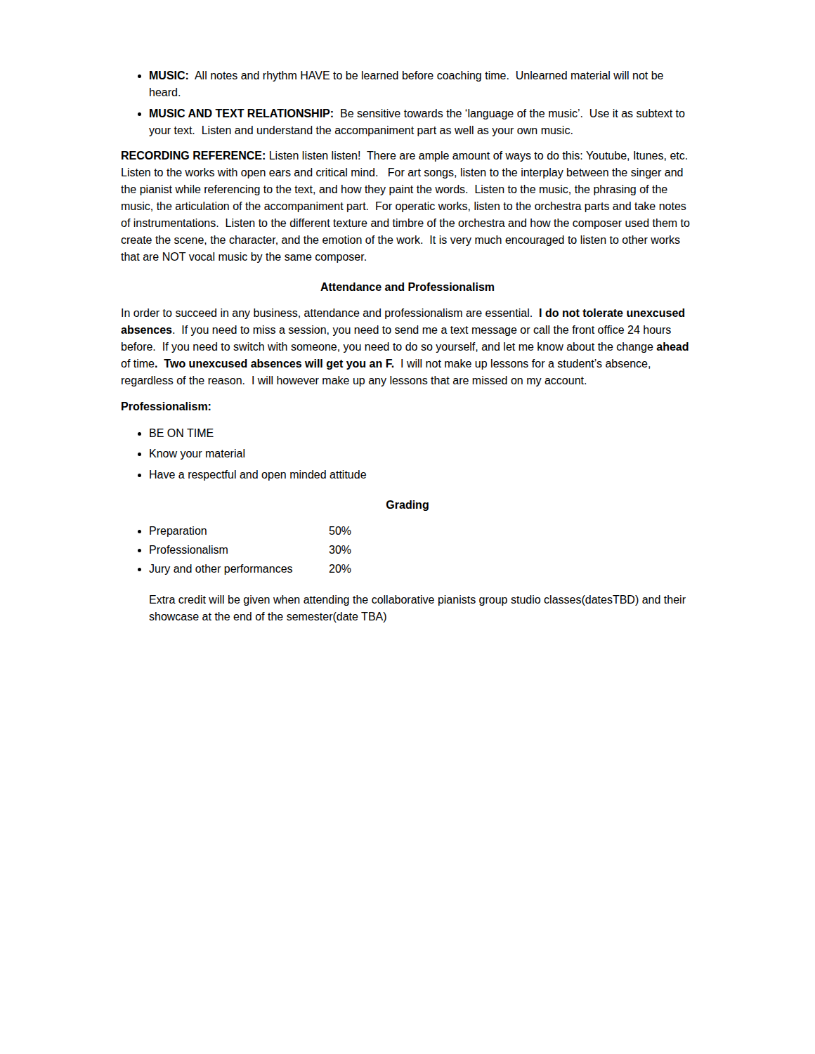MUSIC: All notes and rhythm HAVE to be learned before coaching time. Unlearned material will not be heard.
MUSIC AND TEXT RELATIONSHIP: Be sensitive towards the ‘language of the music’. Use it as subtext to your text. Listen and understand the accompaniment part as well as your own music.
RECORDING REFERENCE: Listen listen listen! There are ample amount of ways to do this: Youtube, Itunes, etc. Listen to the works with open ears and critical mind. For art songs, listen to the interplay between the singer and the pianist while referencing to the text, and how they paint the words. Listen to the music, the phrasing of the music, the articulation of the accompaniment part. For operatic works, listen to the orchestra parts and take notes of instrumentations. Listen to the different texture and timbre of the orchestra and how the composer used them to create the scene, the character, and the emotion of the work. It is very much encouraged to listen to other works that are NOT vocal music by the same composer.
Attendance and Professionalism
In order to succeed in any business, attendance and professionalism are essential. I do not tolerate unexcused absences. If you need to miss a session, you need to send me a text message or call the front office 24 hours before. If you need to switch with someone, you need to do so yourself, and let me know about the change ahead of time. Two unexcused absences will get you an F. I will not make up lessons for a student’s absence, regardless of the reason. I will however make up any lessons that are missed on my account.
Professionalism:
BE ON TIME
Know your material
Have a respectful and open minded attitude
Grading
Preparation50%
Professionalism30%
Jury and other performances20%
Extra credit will be given when attending the collaborative pianists group studio classes(datesTBD) and their showcase at the end of the semester(date TBA)